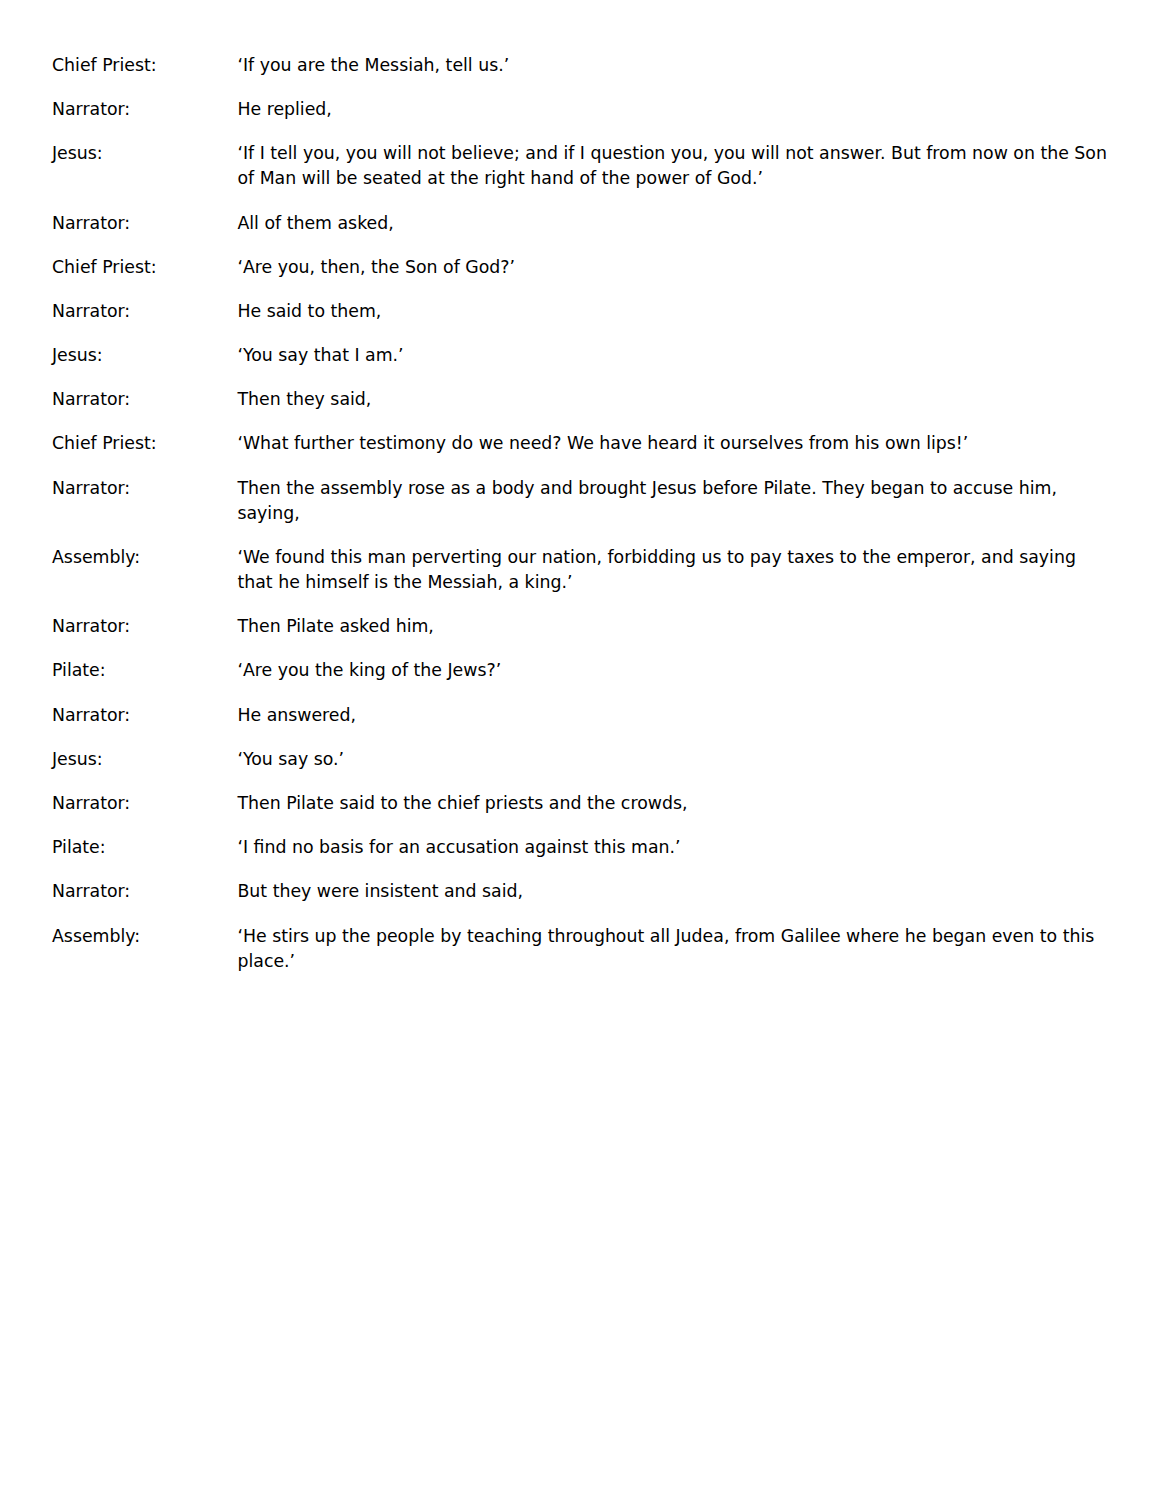| Chief Priest: | ‘If you are the Messiah, tell us.’ |
| Narrator: | He replied, |
| Jesus: | ‘If I tell you, you will not believe; and if I question you, you will not answer. But from now on the Son of Man will be seated at the right hand of the power of God.’ |
| Narrator: | All of them asked, |
| Chief Priest: | ‘Are you, then, the Son of God?’ |
| Narrator: | He said to them, |
| Jesus: | ‘You say that I am.’ |
| Narrator: | Then they said, |
| Chief Priest: | ‘What further testimony do we need? We have heard it ourselves from his own lips!’ |
| Narrator: | Then the assembly rose as a body and brought Jesus before Pilate. They began to accuse him, saying, |
| Assembly: | ‘We found this man perverting our nation, forbidding us to pay taxes to the emperor, and saying that he himself is the Messiah, a king.’ |
| Narrator: | Then Pilate asked him, |
| Pilate: | ‘Are you the king of the Jews?’ |
| Narrator: | He answered, |
| Jesus: | ‘You say so.’ |
| Narrator: | Then Pilate said to the chief priests and the crowds, |
| Pilate: | ‘I find no basis for an accusation against this man.’ |
| Narrator: | But they were insistent and said, |
| Assembly: | ‘He stirs up the people by teaching throughout all Judea, from Galilee where he began even to this place.’ |